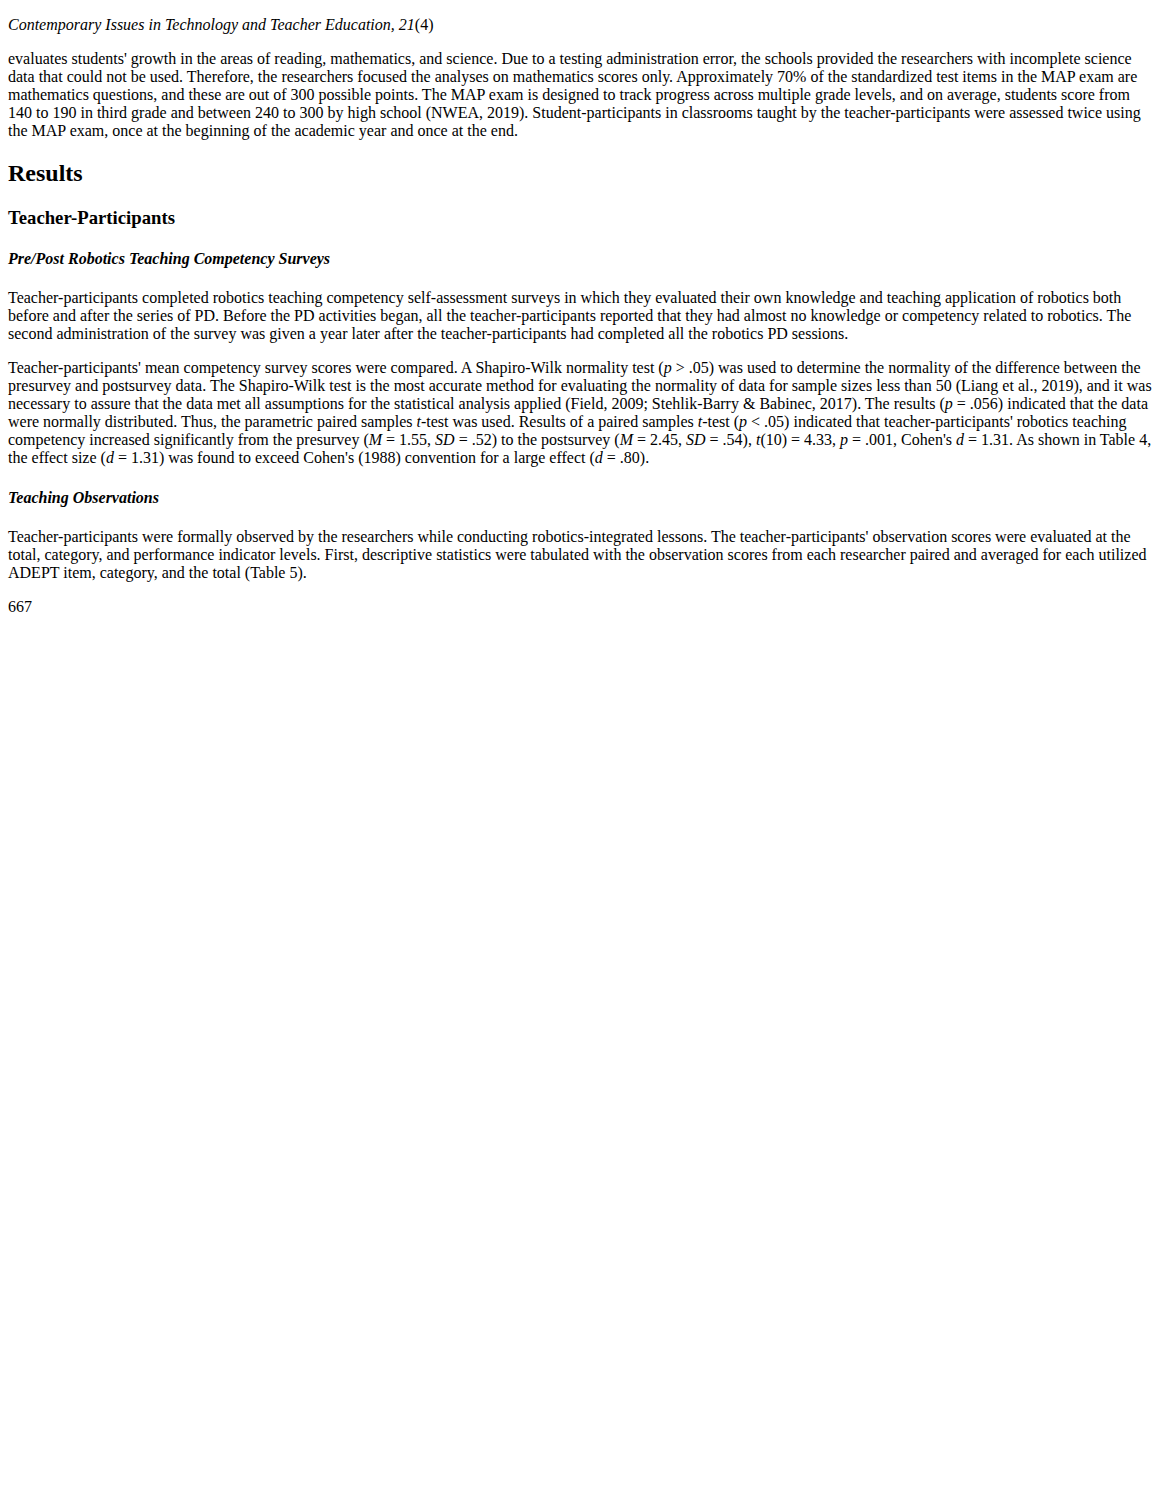Contemporary Issues in Technology and Teacher Education, 21(4)
evaluates students' growth in the areas of reading, mathematics, and science. Due to a testing administration error, the schools provided the researchers with incomplete science data that could not be used. Therefore, the researchers focused the analyses on mathematics scores only. Approximately 70% of the standardized test items in the MAP exam are mathematics questions, and these are out of 300 possible points. The MAP exam is designed to track progress across multiple grade levels, and on average, students score from 140 to 190 in third grade and between 240 to 300 by high school (NWEA, 2019). Student-participants in classrooms taught by the teacher-participants were assessed twice using the MAP exam, once at the beginning of the academic year and once at the end.
Results
Teacher-Participants
Pre/Post Robotics Teaching Competency Surveys
Teacher-participants completed robotics teaching competency self-assessment surveys in which they evaluated their own knowledge and teaching application of robotics both before and after the series of PD. Before the PD activities began, all the teacher-participants reported that they had almost no knowledge or competency related to robotics. The second administration of the survey was given a year later after the teacher-participants had completed all the robotics PD sessions.
Teacher-participants' mean competency survey scores were compared. A Shapiro-Wilk normality test (p > .05) was used to determine the normality of the difference between the presurvey and postsurvey data. The Shapiro-Wilk test is the most accurate method for evaluating the normality of data for sample sizes less than 50 (Liang et al., 2019), and it was necessary to assure that the data met all assumptions for the statistical analysis applied (Field, 2009; Stehlik-Barry & Babinec, 2017). The results (p = .056) indicated that the data were normally distributed. Thus, the parametric paired samples t-test was used. Results of a paired samples t-test (p < .05) indicated that teacher-participants' robotics teaching competency increased significantly from the presurvey (M = 1.55, SD = .52) to the postsurvey (M = 2.45, SD = .54), t(10) = 4.33, p = .001, Cohen's d = 1.31. As shown in Table 4, the effect size (d = 1.31) was found to exceed Cohen's (1988) convention for a large effect (d = .80).
Teaching Observations
Teacher-participants were formally observed by the researchers while conducting robotics-integrated lessons. The teacher-participants' observation scores were evaluated at the total, category, and performance indicator levels. First, descriptive statistics were tabulated with the observation scores from each researcher paired and averaged for each utilized ADEPT item, category, and the total (Table 5).
667